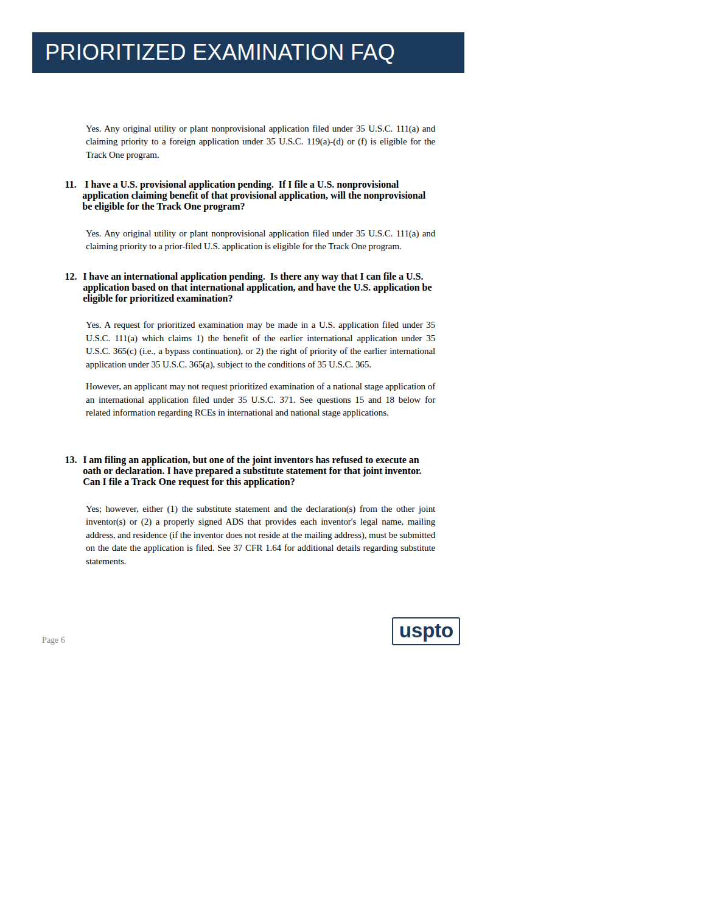PRIORITIZED EXAMINATION FAQ
Yes. Any original utility or plant nonprovisional application filed under 35 U.S.C. 111(a) and claiming priority to a foreign application under 35 U.S.C. 119(a)-(d) or (f) is eligible for the Track One program.
11.
I have a U.S. provisional application pending. If I file a U.S. nonprovisional application claiming benefit of that provisional application, will the nonprovisional be eligible for the Track One program?
Yes. Any original utility or plant nonprovisional application filed under 35 U.S.C. 111(a) and claiming priority to a prior-filed U.S. application is eligible for the Track One program.
12.
I have an international application pending. Is there any way that I can file a U.S. application based on that international application, and have the U.S. application be eligible for prioritized examination?
Yes. A request for prioritized examination may be made in a U.S. application filed under 35 U.S.C. 111(a) which claims 1) the benefit of the earlier international application under 35 U.S.C. 365(c) (i.e., a bypass continuation), or 2) the right of priority of the earlier international application under 35 U.S.C. 365(a), subject to the conditions of 35 U.S.C. 365.
However, an applicant may not request prioritized examination of a national stage application of an international application filed under 35 U.S.C. 371. See questions 15 and 18 below for related information regarding RCEs in international and national stage applications.
13.
I am filing an application, but one of the joint inventors has refused to execute an oath or declaration. I have prepared a substitute statement for that joint inventor. Can I file a Track One request for this application?
Yes; however, either (1) the substitute statement and the declaration(s) from the other joint inventor(s) or (2) a properly signed ADS that provides each inventor's legal name, mailing address, and residence (if the inventor does not reside at the mailing address), must be submitted on the date the application is filed. See 37 CFR 1.64 for additional details regarding substitute statements.
Page 6
uspto